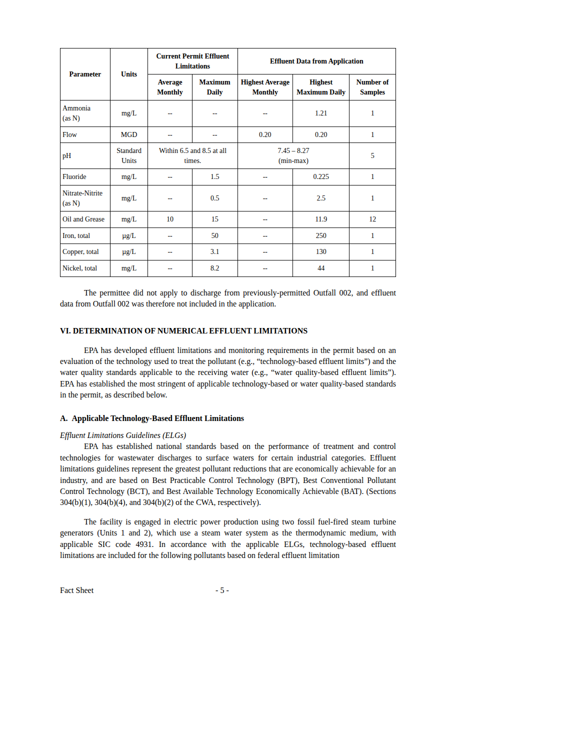| Parameter | Units | Current Permit Effluent Limitations | Effluent Data from Application |
| --- | --- | --- | --- |
| Average Monthly | Maximum Daily | Highest Average Monthly | Highest Maximum Daily | Number of Samples |
| Ammonia (as N) | mg/L | -- | -- | -- | 1.21 | 1 |
| Flow | MGD | -- | -- | 0.20 | 0.20 | 1 |
| pH | Standard Units | Within 6.5 and 8.5 at all times. | 7.45 – 8.27 (min-max) | 5 |
| Fluoride | mg/L | -- | 1.5 | -- | 0.225 | 1 |
| Nitrate-Nitrite (as N) | mg/L | -- | 0.5 | -- | 2.5 | 1 |
| Oil and Grease | mg/L | 10 | 15 | -- | 11.9 | 12 |
| Iron, total | µg/L | -- | 50 | -- | 250 | 1 |
| Copper, total | µg/L | -- | 3.1 | -- | 130 | 1 |
| Nickel, total | mg/L | -- | 8.2 | -- | 44 | 1 |
The permittee did not apply to discharge from previously-permitted Outfall 002, and effluent data from Outfall 002 was therefore not included in the application.
VI. DETERMINATION OF NUMERICAL EFFLUENT LIMITATIONS
EPA has developed effluent limitations and monitoring requirements in the permit based on an evaluation of the technology used to treat the pollutant (e.g., “technology-based effluent limits”) and the water quality standards applicable to the receiving water (e.g., “water quality-based effluent limits”). EPA has established the most stringent of applicable technology-based or water quality-based standards in the permit, as described below.
A. Applicable Technology-Based Effluent Limitations
Effluent Limitations Guidelines (ELGs)
EPA has established national standards based on the performance of treatment and control technologies for wastewater discharges to surface waters for certain industrial categories. Effluent limitations guidelines represent the greatest pollutant reductions that are economically achievable for an industry, and are based on Best Practicable Control Technology (BPT), Best Conventional Pollutant Control Technology (BCT), and Best Available Technology Economically Achievable (BAT). (Sections 304(b)(1), 304(b)(4), and 304(b)(2) of the CWA, respectively).
The facility is engaged in electric power production using two fossil fuel-fired steam turbine generators (Units 1 and 2), which use a steam water system as the thermodynamic medium, with applicable SIC code 4931. In accordance with the applicable ELGs, technology-based effluent limitations are included for the following pollutants based on federal effluent limitation
Fact Sheet - 5 -